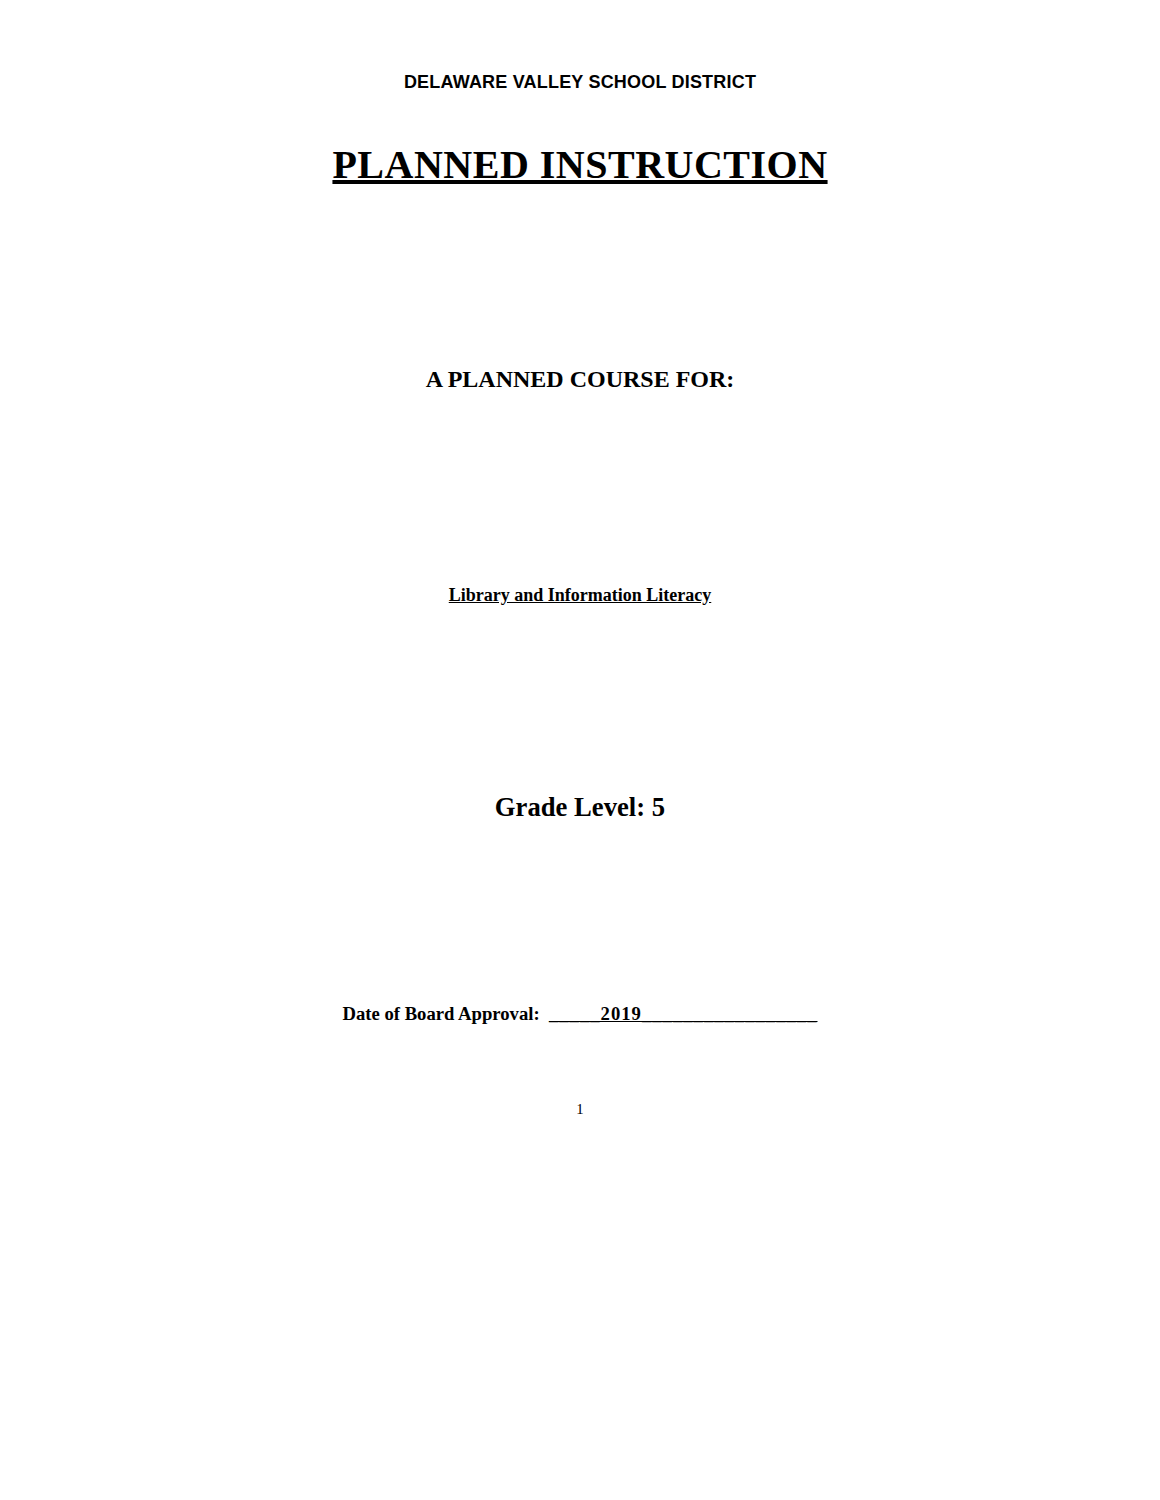DELAWARE VALLEY SCHOOL DISTRICT
PLANNED INSTRUCTION
A PLANNED COURSE FOR:
Library and Information Literacy
Grade Level: 5
Date of Board Approval: _____2019_________________
1